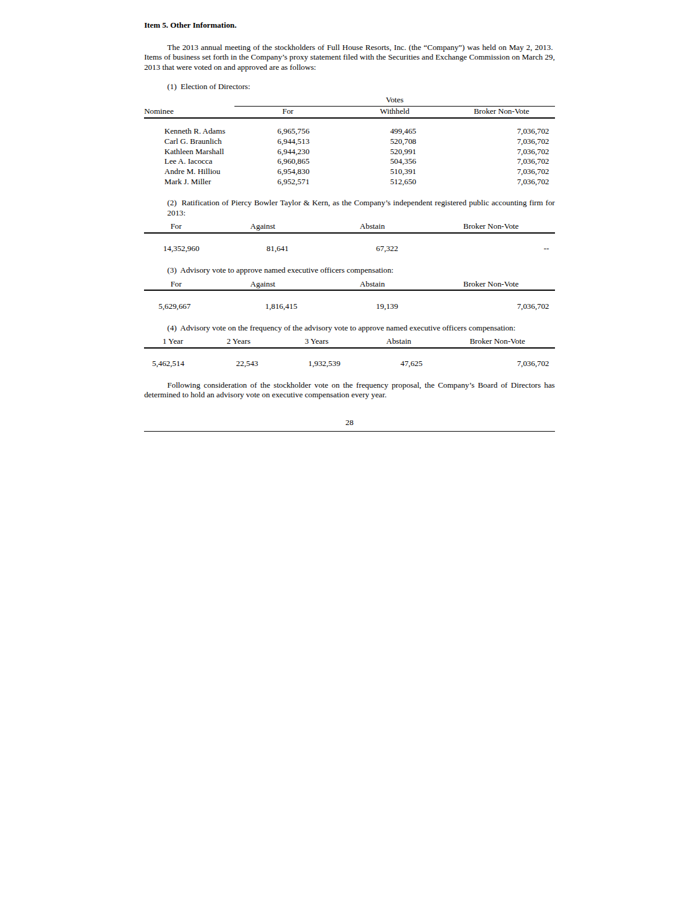Item 5. Other Information.
The 2013 annual meeting of the stockholders of Full House Resorts, Inc. (the “Company”) was held on May 2, 2013. Items of business set forth in the Company’s proxy statement filed with the Securities and Exchange Commission on March 29, 2013 that were voted on and approved are as follows:
(1) Election of Directors:
| | Votes |
| Nominee | For | Withheld | Broker Non-Vote |
| Kenneth R. Adams | 6,965,756 | 499,465 | 7,036,702 |
| Carl G. Braunlich | 6,944,513 | 520,708 | 7,036,702 |
| Kathleen Marshall | 6,944,230 | 520,991 | 7,036,702 |
| Lee A. Iacocca | 6,960,865 | 504,356 | 7,036,702 |
| Andre M. Hilliou | 6,954,830 | 510,391 | 7,036,702 |
| Mark J. Miller | 6,952,571 | 512,650 | 7,036,702 |
(2) Ratification of Piercy Bowler Taylor & Kern, as the Company’s independent registered public accounting firm for 2013:
| For | Against | Abstain | Broker Non-Vote |
| 14,352,960 | 81,641 | 67,322 | -- |
(3) Advisory vote to approve named executive officers compensation:
| For | Against | Abstain | Broker Non-Vote |
| 5,629,667 | 1,816,415 | 19,139 | 7,036,702 |
(4) Advisory vote on the frequency of the advisory vote to approve named executive officers compensation:
| 1 Year | 2 Years | 3 Years | Abstain | Broker Non-Vote |
| 5,462,514 | 22,543 | 1,932,539 | 47,625 | 7,036,702 |
Following consideration of the stockholder vote on the frequency proposal, the Company’s Board of Directors has determined to hold an advisory vote on executive compensation every year.
28